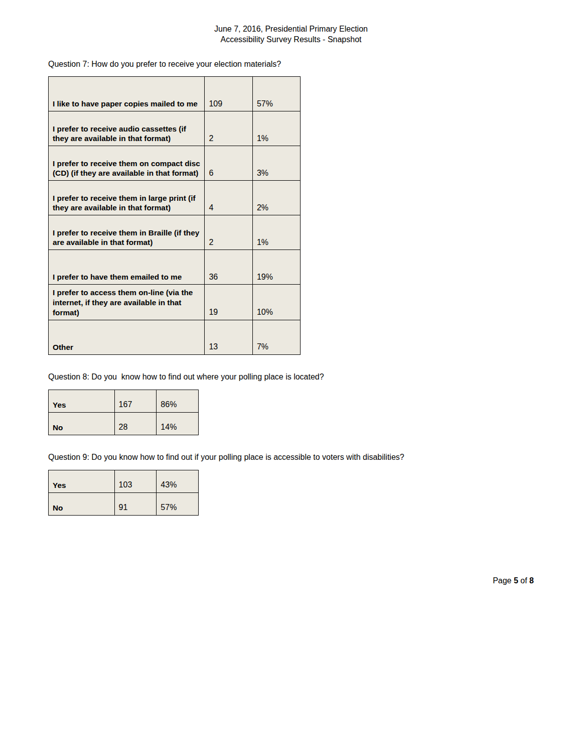June 7, 2016, Presidential Primary Election
Accessibility Survey Results - Snapshot
Question 7: How do you prefer to receive your election materials?
| I like to have paper copies mailed to me | 109 | 57% |
| I prefer to receive audio cassettes (if they are available in that format) | 2 | 1% |
| I prefer to receive them on compact disc (CD) (if they are available in that format) | 6 | 3% |
| I prefer to receive them in large print (if they are available in that format) | 4 | 2% |
| I prefer to receive them in Braille (if they are available in that format) | 2 | 1% |
| I prefer to have them emailed to me | 36 | 19% |
| I prefer to access them on-line (via the internet, if they are available in that format) | 19 | 10% |
| Other | 13 | 7% |
Question 8: Do you know how to find out where your polling place is located?
| Yes | 167 | 86% |
| No | 28 | 14% |
Question 9: Do you know how to find out if your polling place is accessible to voters with disabilities?
| Yes | 103 | 43% |
| No | 91 | 57% |
Page 5 of 8